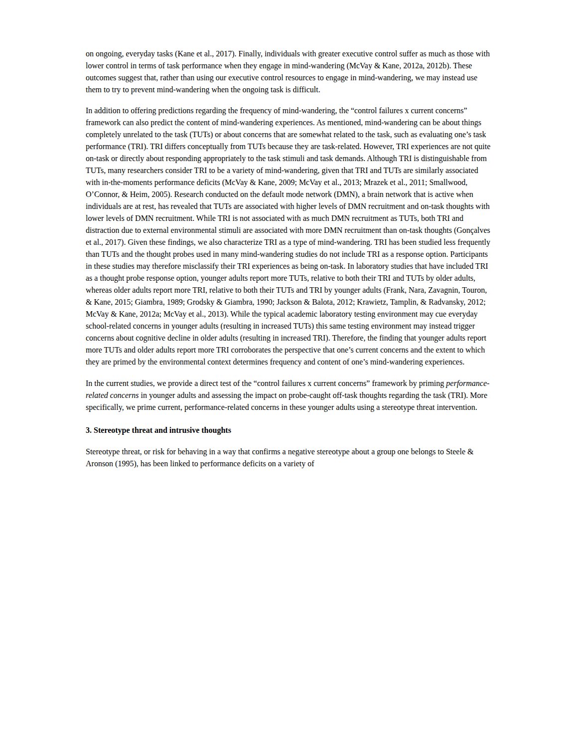on ongoing, everyday tasks (Kane et al., 2017). Finally, individuals with greater executive control suffer as much as those with lower control in terms of task performance when they engage in mind-wandering (McVay & Kane, 2012a, 2012b). These outcomes suggest that, rather than using our executive control resources to engage in mind-wandering, we may instead use them to try to prevent mind-wandering when the ongoing task is difficult.
In addition to offering predictions regarding the frequency of mind-wandering, the “control failures x current concerns” framework can also predict the content of mind-wandering experiences. As mentioned, mind-wandering can be about things completely unrelated to the task (TUTs) or about concerns that are somewhat related to the task, such as evaluating one’s task performance (TRI). TRI differs conceptually from TUTs because they are task-related. However, TRI experiences are not quite on-task or directly about responding appropriately to the task stimuli and task demands. Although TRI is distinguishable from TUTs, many researchers consider TRI to be a variety of mind-wandering, given that TRI and TUTs are similarly associated with in-the-moments performance deficits (McVay & Kane, 2009; McVay et al., 2013; Mrazek et al., 2011; Smallwood, O’Connor, & Heim, 2005). Research conducted on the default mode network (DMN), a brain network that is active when individuals are at rest, has revealed that TUTs are associated with higher levels of DMN recruitment and on-task thoughts with lower levels of DMN recruitment. While TRI is not associated with as much DMN recruitment as TUTs, both TRI and distraction due to external environmental stimuli are associated with more DMN recruitment than on-task thoughts (Gonçalves et al., 2017). Given these findings, we also characterize TRI as a type of mind-wandering. TRI has been studied less frequently than TUTs and the thought probes used in many mind-wandering studies do not include TRI as a response option. Participants in these studies may therefore misclassify their TRI experiences as being on-task. In laboratory studies that have included TRI as a thought probe response option, younger adults report more TUTs, relative to both their TRI and TUTs by older adults, whereas older adults report more TRI, relative to both their TUTs and TRI by younger adults (Frank, Nara, Zavagnin, Touron, & Kane, 2015; Giambra, 1989; Grodsky & Giambra, 1990; Jackson & Balota, 2012; Krawietz, Tamplin, & Radvansky, 2012; McVay & Kane, 2012a; McVay et al., 2013). While the typical academic laboratory testing environment may cue everyday school-related concerns in younger adults (resulting in increased TUTs) this same testing environment may instead trigger concerns about cognitive decline in older adults (resulting in increased TRI). Therefore, the finding that younger adults report more TUTs and older adults report more TRI corroborates the perspective that one’s current concerns and the extent to which they are primed by the environmental context determines frequency and content of one’s mind-wandering experiences.
In the current studies, we provide a direct test of the “control failures x current concerns” framework by priming performance-related concerns in younger adults and assessing the impact on probe-caught off-task thoughts regarding the task (TRI). More specifically, we prime current, performance-related concerns in these younger adults using a stereotype threat intervention.
3. Stereotype threat and intrusive thoughts
Stereotype threat, or risk for behaving in a way that confirms a negative stereotype about a group one belongs to Steele & Aronson (1995), has been linked to performance deficits on a variety of